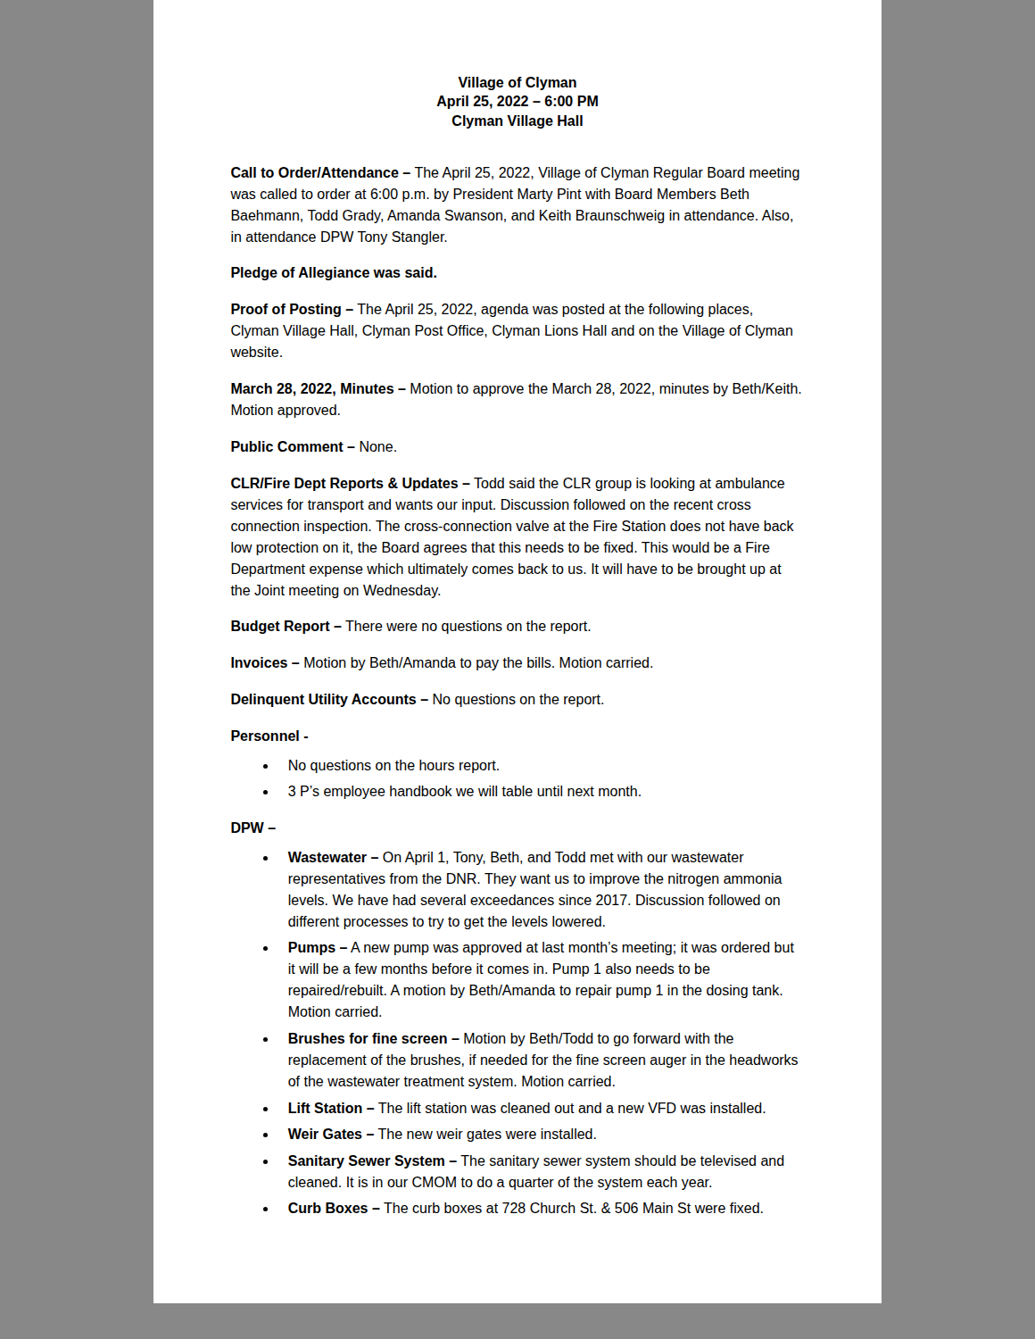Village of Clyman
April 25, 2022 – 6:00 PM
Clyman Village Hall
Call to Order/Attendance – The April 25, 2022, Village of Clyman Regular Board meeting was called to order at 6:00 p.m. by President Marty Pint with Board Members Beth Baehmann, Todd Grady, Amanda Swanson, and Keith Braunschweig in attendance. Also, in attendance DPW Tony Stangler.
Pledge of Allegiance was said.
Proof of Posting – The April 25, 2022, agenda was posted at the following places, Clyman Village Hall, Clyman Post Office, Clyman Lions Hall and on the Village of Clyman website.
March 28, 2022, Minutes – Motion to approve the March 28, 2022, minutes by Beth/Keith. Motion approved.
Public Comment – None.
CLR/Fire Dept Reports & Updates – Todd said the CLR group is looking at ambulance services for transport and wants our input. Discussion followed on the recent cross connection inspection. The cross-connection valve at the Fire Station does not have back low protection on it, the Board agrees that this needs to be fixed. This would be a Fire Department expense which ultimately comes back to us. It will have to be brought up at the Joint meeting on Wednesday.
Budget Report – There were no questions on the report.
Invoices – Motion by Beth/Amanda to pay the bills. Motion carried.
Delinquent Utility Accounts – No questions on the report.
Personnel -
No questions on the hours report.
3 P’s employee handbook we will table until next month.
DPW –
Wastewater – On April 1, Tony, Beth, and Todd met with our wastewater representatives from the DNR. They want us to improve the nitrogen ammonia levels. We have had several exceedances since 2017. Discussion followed on different processes to try to get the levels lowered.
Pumps – A new pump was approved at last month’s meeting; it was ordered but it will be a few months before it comes in. Pump 1 also needs to be repaired/rebuilt. A motion by Beth/Amanda to repair pump 1 in the dosing tank. Motion carried.
Brushes for fine screen – Motion by Beth/Todd to go forward with the replacement of the brushes, if needed for the fine screen auger in the headworks of the wastewater treatment system. Motion carried.
Lift Station – The lift station was cleaned out and a new VFD was installed.
Weir Gates – The new weir gates were installed.
Sanitary Sewer System – The sanitary sewer system should be televised and cleaned. It is in our CMOM to do a quarter of the system each year.
Curb Boxes – The curb boxes at 728 Church St. & 506 Main St were fixed.